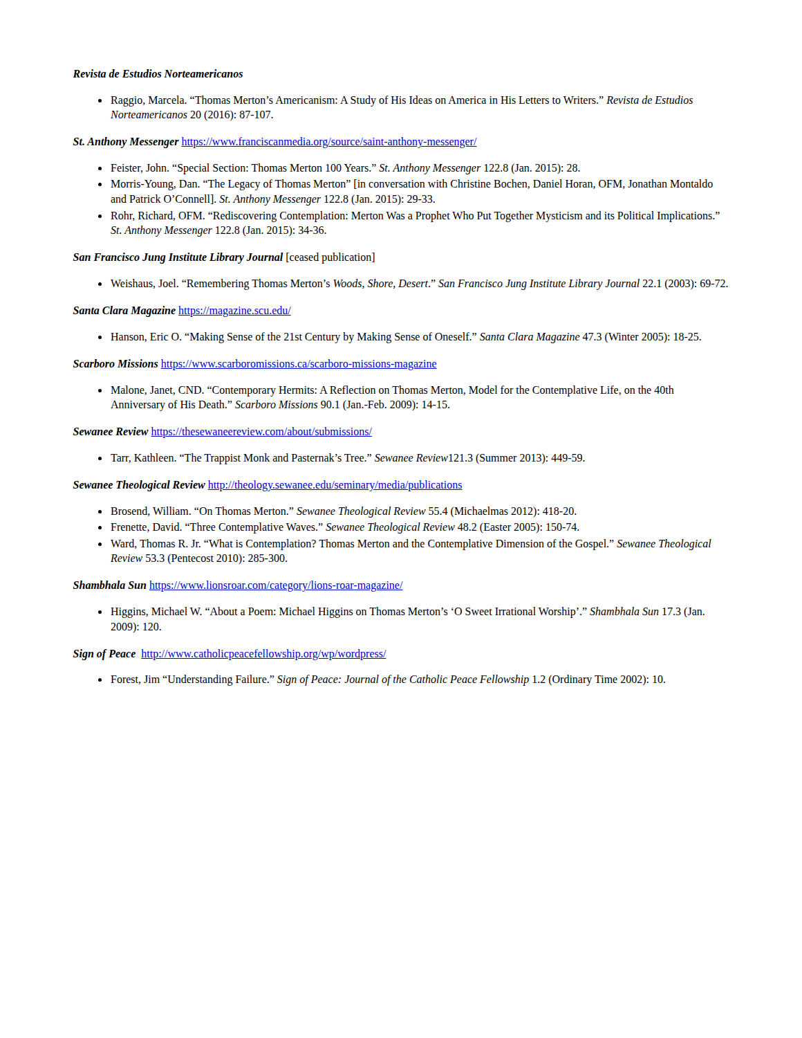Revista de Estudios Norteamericanos
Raggio, Marcela. “Thomas Merton’s Americanism: A Study of His Ideas on America in His Letters to Writers.” Revista de Estudios Norteamericanos 20 (2016): 87-107.
St. Anthony Messenger
https://www.franciscanmedia.org/source/saint-anthony-messenger/
Feister, John. “Special Section: Thomas Merton 100 Years.” St. Anthony Messenger 122.8 (Jan. 2015): 28.
Morris-Young, Dan. “The Legacy of Thomas Merton” [in conversation with Christine Bochen, Daniel Horan, OFM, Jonathan Montaldo and Patrick O’Connell]. St. Anthony Messenger 122.8 (Jan. 2015): 29-33.
Rohr, Richard, OFM. “Rediscovering Contemplation: Merton Was a Prophet Who Put Together Mysticism and its Political Implications.” St. Anthony Messenger 122.8 (Jan. 2015): 34-36.
San Francisco Jung Institute Library Journal
[ceased publication]
Weishaus, Joel. “Remembering Thomas Merton’s Woods, Shore, Desert.” San Francisco Jung Institute Library Journal 22.1 (2003): 69-72.
Santa Clara Magazine
https://magazine.scu.edu/
Hanson, Eric O. “Making Sense of the 21st Century by Making Sense of Oneself.” Santa Clara Magazine 47.3 (Winter 2005): 18-25.
Scarboro Missions
https://www.scarboromissions.ca/scarboro-missions-magazine
Malone, Janet, CND. “Contemporary Hermits: A Reflection on Thomas Merton, Model for the Contemplative Life, on the 40th Anniversary of His Death.” Scarboro Missions 90.1 (Jan.-Feb. 2009): 14-15.
Sewanee Review
https://thesewaneereview.com/about/submissions/
Tarr, Kathleen. “The Trappist Monk and Pasternak’s Tree.” Sewanee Review121.3 (Summer 2013): 449-59.
Sewanee Theological Review
http://theology.sewanee.edu/seminary/media/publications
Brosend, William. “On Thomas Merton.” Sewanee Theological Review 55.4 (Michaelmas 2012): 418-20.
Frenette, David. “Three Contemplative Waves.” Sewanee Theological Review 48.2 (Easter 2005): 150-74.
Ward, Thomas R. Jr. “What is Contemplation? Thomas Merton and the Contemplative Dimension of the Gospel.” Sewanee Theological Review 53.3 (Pentecost 2010): 285-300.
Shambhala Sun
https://www.lionsroar.com/category/lions-roar-magazine/
Higgins, Michael W. “About a Poem: Michael Higgins on Thomas Merton’s ‘O Sweet Irrational Worship’.” Shambhala Sun 17.3 (Jan. 2009): 120.
Sign of Peace
http://www.catholicpeacefellowship.org/wp/wordpress/
Forest, Jim “Understanding Failure.” Sign of Peace: Journal of the Catholic Peace Fellowship 1.2 (Ordinary Time 2002): 10.